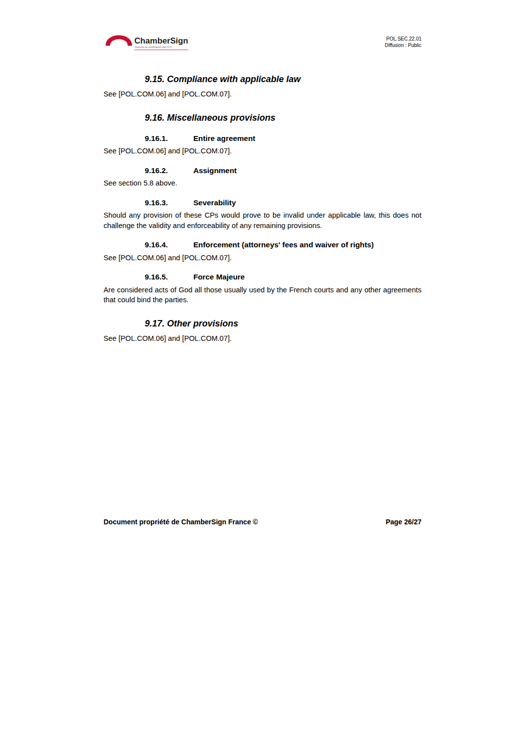ChamberSign Autorité de certification des CCI
POL.SEC.22.01
Diffusion : Public
9.15. Compliance with applicable law
See [POL.COM.06] and [POL.COM.07].
9.16. Miscellaneous provisions
9.16.1. Entire agreement
See [POL.COM.06] and [POL.COM.07].
9.16.2. Assignment
See section 5.8 above.
9.16.3. Severability
Should any provision of these CPs would prove to be invalid under applicable law, this does not challenge the validity and enforceability of any remaining provisions.
9.16.4. Enforcement (attorneys' fees and waiver of rights)
See [POL.COM.06] and [POL.COM.07].
9.16.5. Force Majeure
Are considered acts of God all those usually used by the French courts and any other agreements that could bind the parties.
9.17. Other provisions
See [POL.COM.06] and [POL.COM.07].
Document propriété de ChamberSign France © Page 26/27